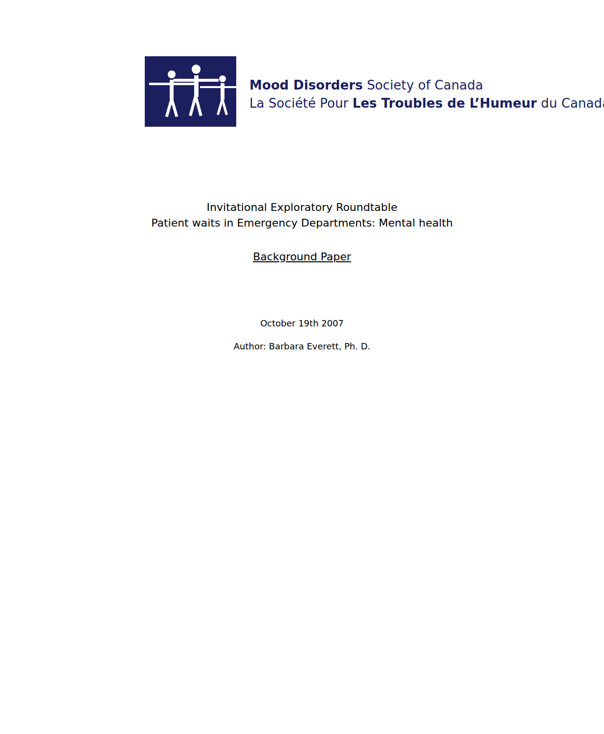Mood Disorders Society of Canada
La Société Pour Les Troubles de L’Humeur du Canada
Invitational Exploratory Roundtable
Patient waits in Emergency Departments: Mental health
Background Paper
October 19th 2007
Author: Barbara Everett, Ph. D.